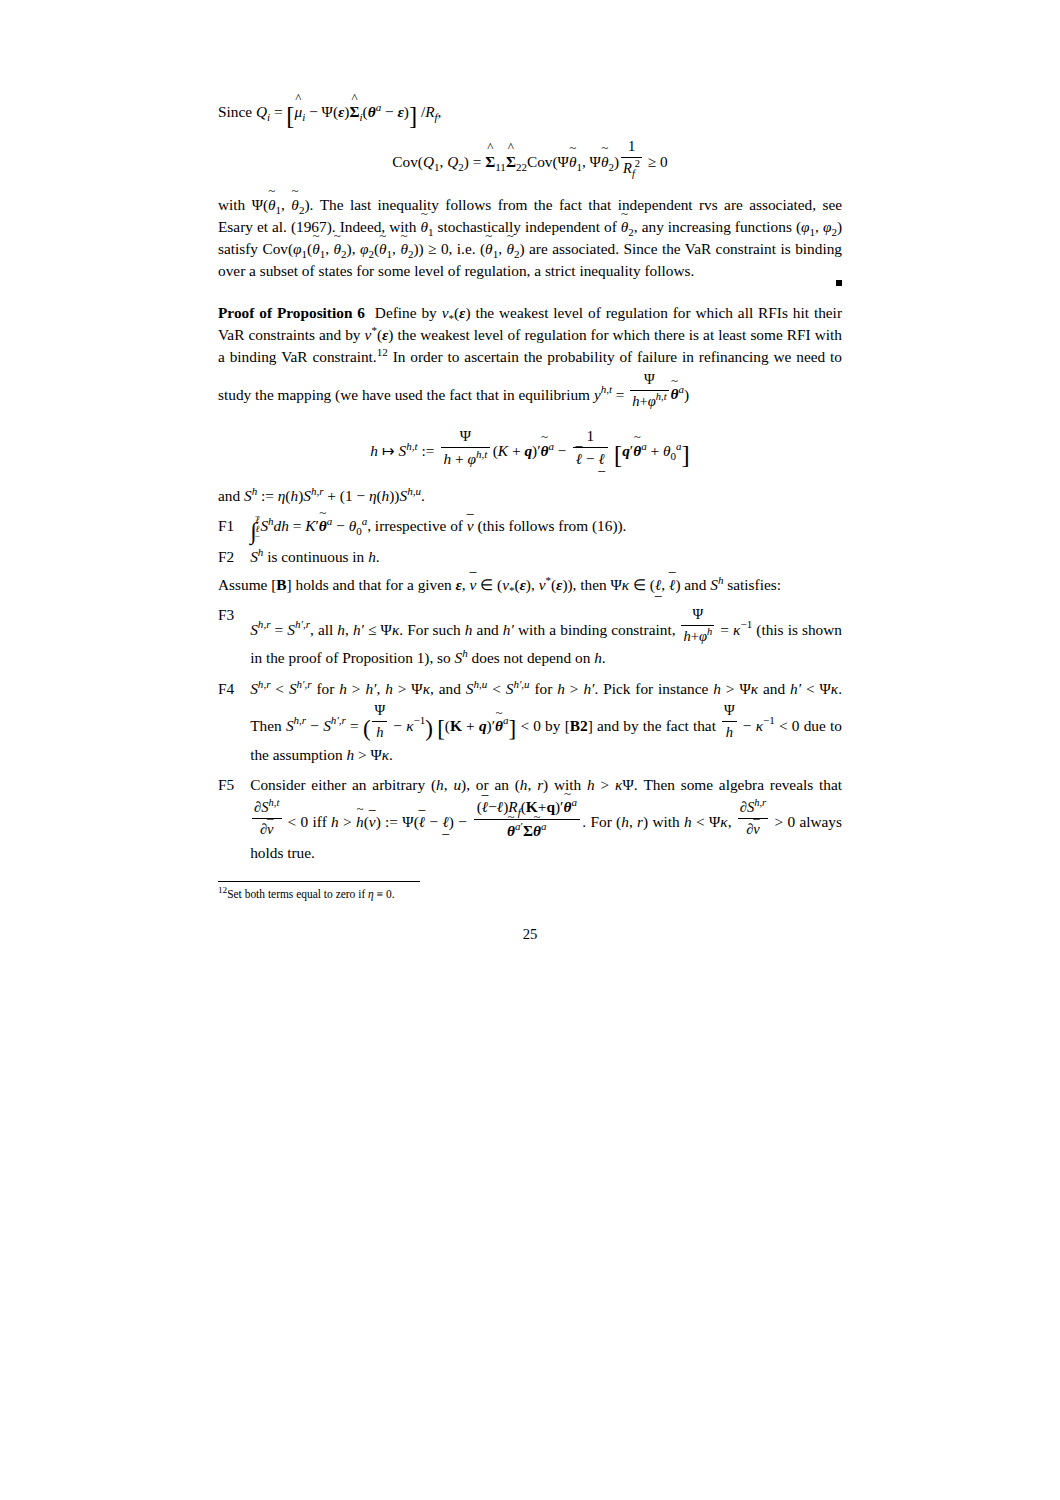Since Qi = [^μi − Ψ(ε)^Σi(θa − ε)] /Rf,
Cov(Q1, Q2) = ^Σ11^Σ22Cov(Ψ~θ1, Ψ~θ2)1 Rf2 ≥ 0
with Ψ(~θ1, ~θ2). The last inequality follows from the fact that independent rvs are associated, see Esary et al. (1967). Indeed, with ~θ1 stochastically independent of ~θ2, any increasing functions (φ1, φ2) satisfy Cov(φ1(~θ1, ~θ2), φ2(~θ1, ~θ2)) ≥ 0, i.e. (~θ1, ~θ2) are associated. Since the VaR constraint is binding over a subset of states for some level of regulation, a strict inequality follows.
Proof of Proposition 6 Define by v*(ε) the weakest level of regulation for which all RFIs hit their VaR constraints and by v*(ε) the weakest level of regulation for which there is at least some RFI with a binding VaR constraint.12 In order to ascertain the probability of failure in refinancing we need to study the mapping (we have used the fact that in equilibrium yh,t = Ψh+φh,t~θa)
h ↦ Sh,t := Ψh + φh,t(K + q)′~θa − 1–ℓ − –ℓ [q′~θa + θ0a]
and Sh := η(h)Sh,r + (1 − η(h))Sh,u.
F1
∫–ℓ–ℓ Shdh = K′~θa − θ0a, irrespective of –v (this follows from (16)).
F2
Sh is continuous in h.
Assume [B] holds and that for a given ε, –v ∈ (v*(ε), v*(ε)), then Ψκ ∈ (–ℓ, –ℓ) and Sh satisfies:
F3
Sh,r = Sh′,r, all h, h′ ≤ Ψκ. For such h and h′ with a binding constraint, Ψh+φh = κ−1 (this is shown in the proof of Proposition 1), so Sh does not depend on h.
F4
Sh,r < Sh′,r for h > h′, h > Ψκ, and Sh,u < Sh′,u for h > h′. Pick for instance h > Ψκ and h′ < Ψκ. Then Sh,r − Sh′,r = (Ψh − κ−1) [(K + q)′~θa] < 0 by [B2] and by the fact that Ψh − κ−1 < 0 due to the assumption h > Ψκ.
F5
Consider either an arbitrary (h, u), or an (h, r) with h > κ Ψ. Then some algebra reveals that ∂Sh,t∂–v < 0 iff h > ~h(–v) := Ψ(–ℓ − –ℓ) − (–ℓ−–ℓ)Rf(K+q)′~θa~θa′Σ~θa. For (h, r) with h < Ψκ, ∂Sh,r∂–v > 0 always holds true.
12Set both terms equal to zero if η ≡ 0.
25